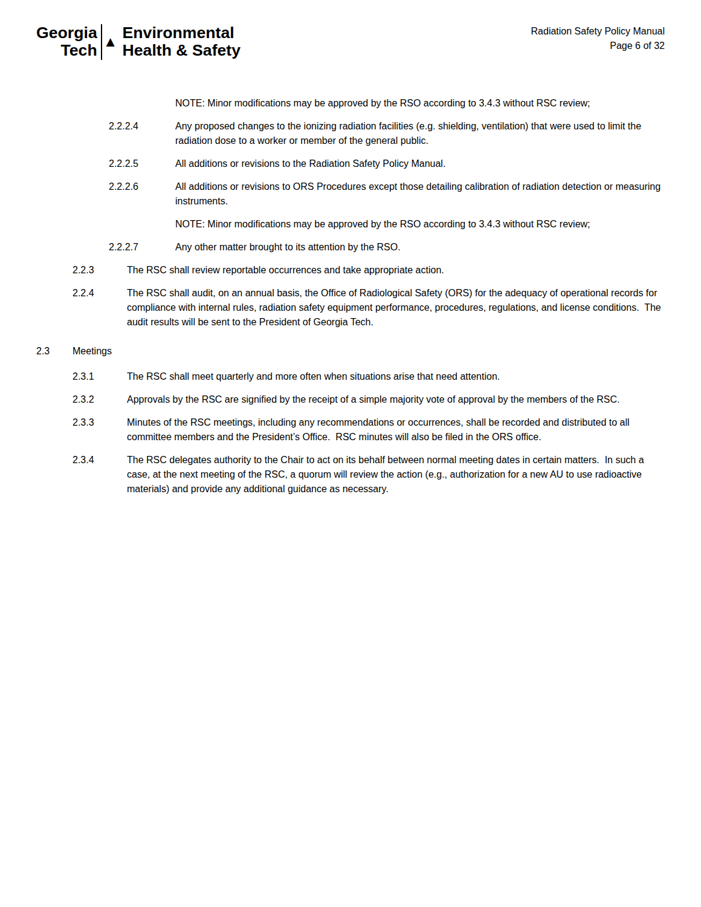Georgia
Tech
▲
Environmental
Health & Safety
Radiation Safety Policy Manual
Page 6 of 32
NOTE: Minor modifications may be approved by the RSO according to 3.4.3 without RSC review;
2.2.2.4
Any proposed changes to the ionizing radiation facilities (e.g. shielding, ventilation) that were used to limit the radiation dose to a worker or member of the general public.
2.2.2.5
All additions or revisions to the Radiation Safety Policy Manual.
2.2.2.6
All additions or revisions to ORS Procedures except those detailing calibration of radiation detection or measuring instruments.
NOTE: Minor modifications may be approved by the RSO according to 3.4.3 without RSC review;
2.2.2.7
Any other matter brought to its attention by the RSO.
2.2.3
The RSC shall review reportable occurrences and take appropriate action.
2.2.4
The RSC shall audit, on an annual basis, the Office of Radiological Safety (ORS) for the adequacy of operational records for compliance with internal rules, radiation safety equipment performance, procedures, regulations, and license conditions. The audit results will be sent to the President of Georgia Tech.
2.3
Meetings
2.3.1
The RSC shall meet quarterly and more often when situations arise that need attention.
2.3.2
Approvals by the RSC are signified by the receipt of a simple majority vote of approval by the members of the RSC.
2.3.3
Minutes of the RSC meetings, including any recommendations or occurrences, shall be recorded and distributed to all committee members and the President’s Office. RSC minutes will also be filed in the ORS office.
2.3.4
The RSC delegates authority to the Chair to act on its behalf between normal meeting dates in certain matters. In such a case, at the next meeting of the RSC, a quorum will review the action (e.g., authorization for a new AU to use radioactive materials) and provide any additional guidance as necessary.